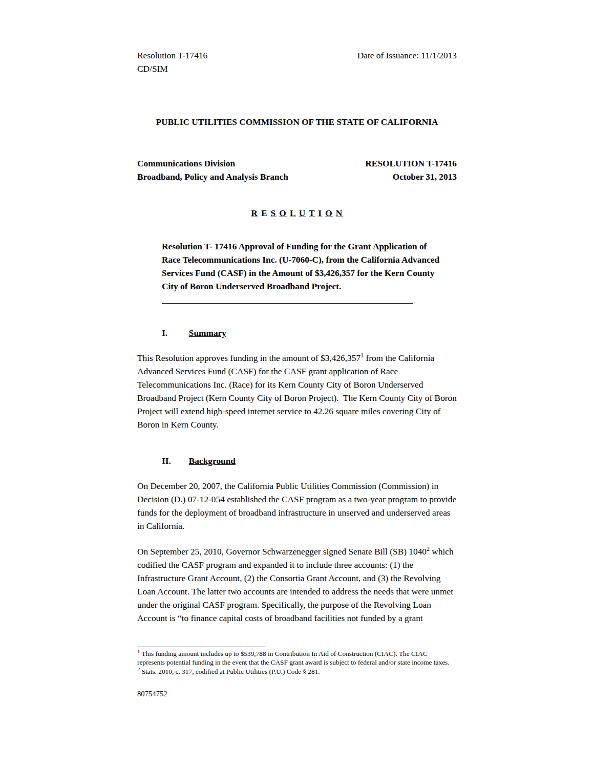Resolution T-17416
CD/SIM
Date of Issuance: 11/1/2013
PUBLIC UTILITIES COMMISSION OF THE STATE OF CALIFORNIA
Communications Division
Broadband, Policy and Analysis Branch
RESOLUTION T-17416
October 31, 2013
R E S O L U T I O N
Resolution T- 17416 Approval of Funding for the Grant Application of Race Telecommunications Inc. (U-7060-C), from the California Advanced Services Fund (CASF) in the Amount of $3,426,357 for the Kern County City of Boron Underserved Broadband Project.
I. Summary
This Resolution approves funding in the amount of $3,426,3571 from the California Advanced Services Fund (CASF) for the CASF grant application of Race Telecommunications Inc. (Race) for its Kern County City of Boron Underserved Broadband Project (Kern County City of Boron Project). The Kern County City of Boron Project will extend high-speed internet service to 42.26 square miles covering City of Boron in Kern County.
II. Background
On December 20, 2007, the California Public Utilities Commission (Commission) in Decision (D.) 07-12-054 established the CASF program as a two-year program to provide funds for the deployment of broadband infrastructure in unserved and underserved areas in California.
On September 25, 2010, Governor Schwarzenegger signed Senate Bill (SB) 10402 which codified the CASF program and expanded it to include three accounts: (1) the Infrastructure Grant Account, (2) the Consortia Grant Account, and (3) the Revolving Loan Account. The latter two accounts are intended to address the needs that were unmet under the original CASF program. Specifically, the purpose of the Revolving Loan Account is “to finance capital costs of broadband facilities not funded by a grant
1 This funding amount includes up to $539,788 in Contribution In Aid of Construction (CIAC). The CIAC represents potential funding in the event that the CASF grant award is subject to federal and/or state income taxes.
2 Stats. 2010, c. 317, codified at Public Utilities (P.U.) Code § 281.
80754752